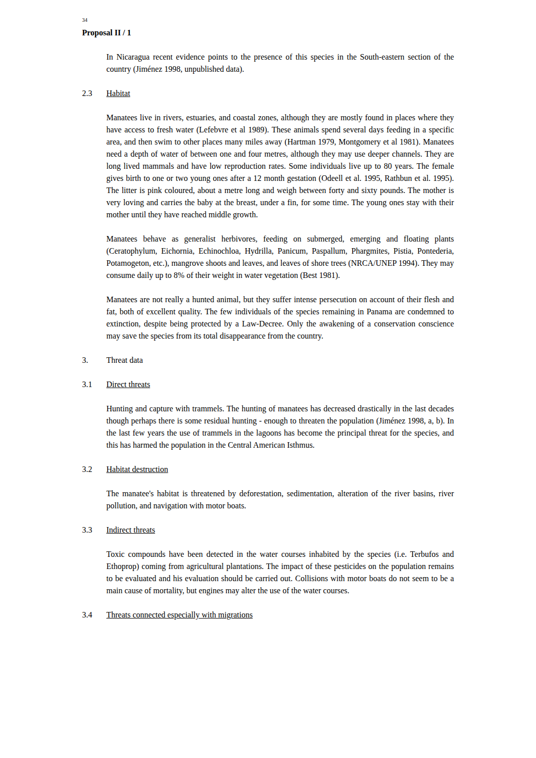34
Proposal II / 1
In Nicaragua recent evidence points to the presence of this species in the South-eastern section of the country (Jiménez 1998, unpublished data).
2.3 Habitat
Manatees live in rivers, estuaries, and coastal zones, although they are mostly found in places where they have access to fresh water (Lefebvre et al 1989). These animals spend several days feeding in a specific area, and then swim to other places many miles away (Hartman 1979, Montgomery et al 1981). Manatees need a depth of water of between one and four metres, although they may use deeper channels. They are long lived mammals and have low reproduction rates. Some individuals live up to 80 years. The female gives birth to one or two young ones after a 12 month gestation (Odeell et al. 1995, Rathbun et al. 1995). The litter is pink coloured, about a metre long and weigh between forty and sixty pounds. The mother is very loving and carries the baby at the breast, under a fin, for some time. The young ones stay with their mother until they have reached middle growth.
Manatees behave as generalist herbivores, feeding on submerged, emerging and floating plants (Ceratophylum, Eichornia, Echinochloa, Hydrilla, Panicum, Paspallum, Phargmites, Pistia, Pontederia, Potamogeton, etc.), mangrove shoots and leaves, and leaves of shore trees (NRCA/UNEP 1994). They may consume daily up to 8% of their weight in water vegetation (Best 1981).
Manatees are not really a hunted animal, but they suffer intense persecution on account of their flesh and fat, both of excellent quality. The few individuals of the species remaining in Panama are condemned to extinction, despite being protected by a Law-Decree. Only the awakening of a conservation conscience may save the species from its total disappearance from the country.
3. Threat data
3.1 Direct threats
Hunting and capture with trammels. The hunting of manatees has decreased drastically in the last decades though perhaps there is some residual hunting - enough to threaten the population (Jiménez 1998, a, b). In the last few years the use of trammels in the lagoons has become the principal threat for the species, and this has harmed the population in the Central American Isthmus.
3.2 Habitat destruction
The manatee's habitat is threatened by deforestation, sedimentation, alteration of the river basins, river pollution, and navigation with motor boats.
3.3 Indirect threats
Toxic compounds have been detected in the water courses inhabited by the species (i.e. Terbufos and Ethoprop) coming from agricultural plantations. The impact of these pesticides on the population remains to be evaluated and his evaluation should be carried out. Collisions with motor boats do not seem to be a main cause of mortality, but engines may alter the use of the water courses.
3.4 Threats connected especially with migrations